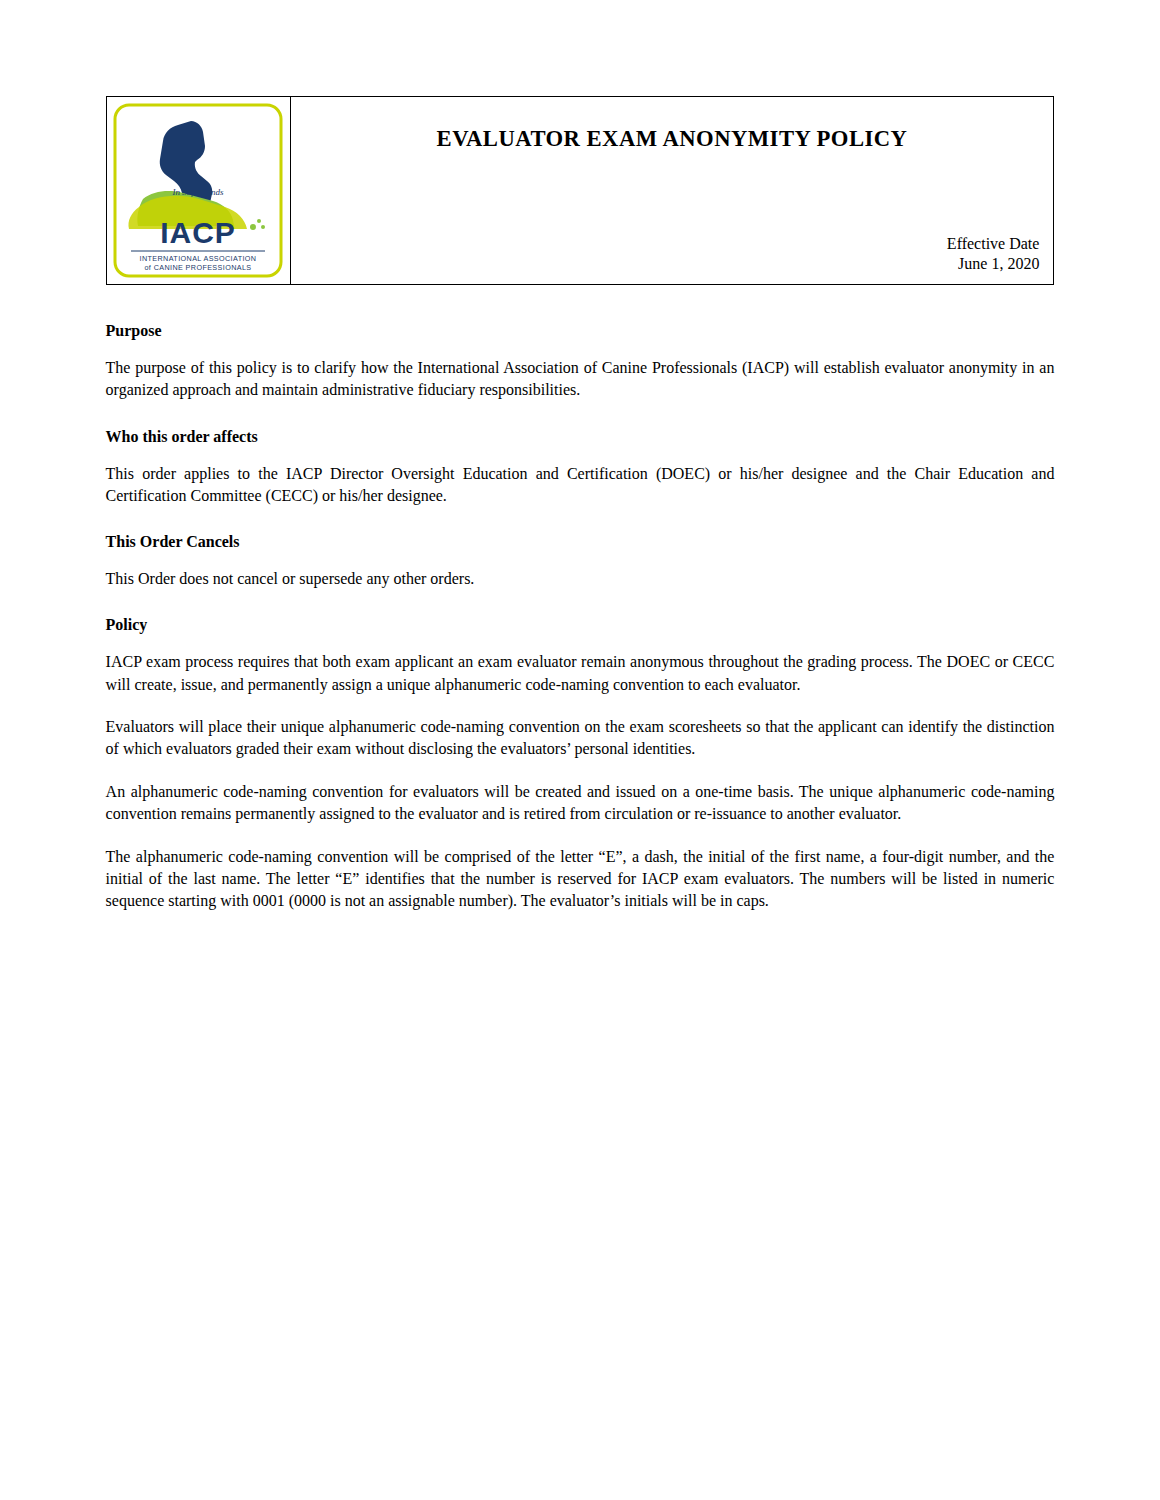In Safe Hands IACP INTERNATIONAL ASSOCIATION of CANINE PROFESSIONALS
EVALUATOR EXAM ANONYMITY POLICY
Effective Date
June 1, 2020
Purpose
The purpose of this policy is to clarify how the International Association of Canine Professionals (IACP) will establish evaluator anonymity in an organized approach and maintain administrative fiduciary responsibilities.
Who this order affects
This order applies to the IACP Director Oversight Education and Certification (DOEC) or his/her designee and the Chair Education and Certification Committee (CECC) or his/her designee.
This Order Cancels
This Order does not cancel or supersede any other orders.
Policy
IACP exam process requires that both exam applicant an exam evaluator remain anonymous throughout the grading process. The DOEC or CECC will create, issue, and permanently assign a unique alphanumeric code-naming convention to each evaluator.
Evaluators will place their unique alphanumeric code-naming convention on the exam scoresheets so that the applicant can identify the distinction of which evaluators graded their exam without disclosing the evaluators’ personal identities.
An alphanumeric code-naming convention for evaluators will be created and issued on a one-time basis. The unique alphanumeric code-naming convention remains permanently assigned to the evaluator and is retired from circulation or re-issuance to another evaluator.
The alphanumeric code-naming convention will be comprised of the letter “E”, a dash, the initial of the first name, a four-digit number, and the initial of the last name. The letter “E” identifies that the number is reserved for IACP exam evaluators. The numbers will be listed in numeric sequence starting with 0001 (0000 is not an assignable number). The evaluator’s initials will be in caps.